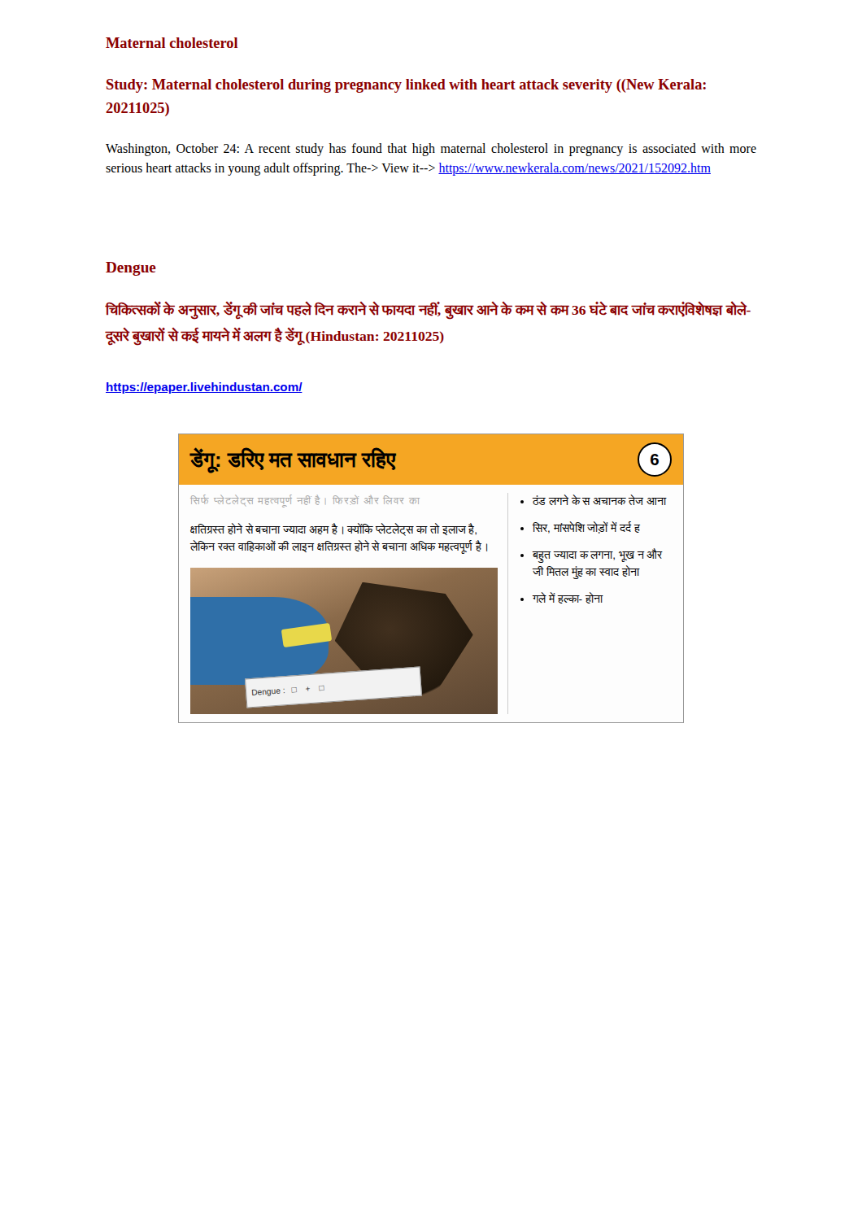Maternal cholesterol
Study: Maternal cholesterol during pregnancy linked with heart attack severity ((New Kerala: 20211025)
Washington, October 24: A recent study has found that high maternal cholesterol in pregnancy is associated with more serious heart attacks in young adult offspring. The-> View it--> https://www.newkerala.com/news/2021/152092.htm
Dengue
चिकित्सकों के अनुसार, डेंगू की जांच पहले दिन कराने से फायदा नहीं, बुखार आने के कम से कम 36 घंटे बाद जांच कराएंविशेषज्ञ बोले- दूसरे बुखारों से कई मायने में अलग है डेंगू (Hindustan: 20211025)
https://epaper.livehindustan.com/
डेंगू: डरिए मत सावधान रहिए 6
सिर्फ प्लेटलेट्स महत्वपूर्ण नहीं है। फिरड़ों और लिवर का
क्षतिग्रस्त होने से बचाना ज्यादा अहम है। क्योंकि प्लेटलेट्स का तो इलाज है, लेकिन रक्त वाहिकाओं की लाइन क्षतिग्रस्त होने से बचाना अधिक महत्वपूर्ण है।
Dengue : □ + □
ठंड लगने के स अचानक तेज आना
सिर, मांसपेशि जोड़ों में दर्द ह
बहुत ज्यादा क लगना, भूख न और जी मितल मुंह का स्वाद होना
गले में हल्का- होना